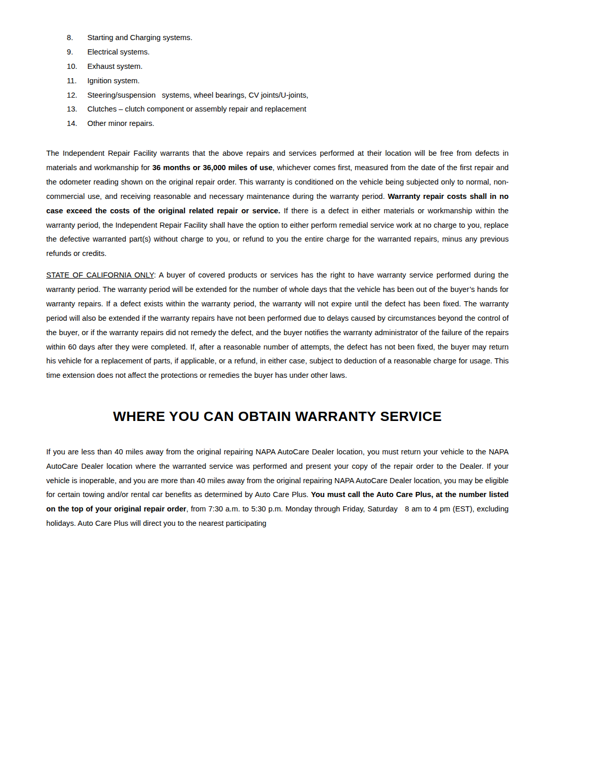8. Starting and Charging systems.
9. Electrical systems.
10. Exhaust system.
11. Ignition system.
12. Steering/suspension systems, wheel bearings, CV joints/U-joints,
13. Clutches – clutch component or assembly repair and replacement
14. Other minor repairs.
The Independent Repair Facility warrants that the above repairs and services performed at their location will be free from defects in materials and workmanship for 36 months or 36,000 miles of use, whichever comes first, measured from the date of the first repair and the odometer reading shown on the original repair order. This warranty is conditioned on the vehicle being subjected only to normal, non-commercial use, and receiving reasonable and necessary maintenance during the warranty period. Warranty repair costs shall in no case exceed the costs of the original related repair or service. If there is a defect in either materials or workmanship within the warranty period, the Independent Repair Facility shall have the option to either perform remedial service work at no charge to you, replace the defective warranted part(s) without charge to you, or refund to you the entire charge for the warranted repairs, minus any previous refunds or credits.
STATE OF CALIFORNIA ONLY: A buyer of covered products or services has the right to have warranty service performed during the warranty period. The warranty period will be extended for the number of whole days that the vehicle has been out of the buyer’s hands for warranty repairs. If a defect exists within the warranty period, the warranty will not expire until the defect has been fixed. The warranty period will also be extended if the warranty repairs have not been performed due to delays caused by circumstances beyond the control of the buyer, or if the warranty repairs did not remedy the defect, and the buyer notifies the warranty administrator of the failure of the repairs within 60 days after they were completed. If, after a reasonable number of attempts, the defect has not been fixed, the buyer may return his vehicle for a replacement of parts, if applicable, or a refund, in either case, subject to deduction of a reasonable charge for usage. This time extension does not affect the protections or remedies the buyer has under other laws.
WHERE YOU CAN OBTAIN WARRANTY SERVICE
If you are less than 40 miles away from the original repairing NAPA AutoCare Dealer location, you must return your vehicle to the NAPA AutoCare Dealer location where the warranted service was performed and present your copy of the repair order to the Dealer. If your vehicle is inoperable, and you are more than 40 miles away from the original repairing NAPA AutoCare Dealer location, you may be eligible for certain towing and/or rental car benefits as determined by Auto Care Plus. You must call the Auto Care Plus, at the number listed on the top of your original repair order, from 7:30 a.m. to 5:30 p.m. Monday through Friday, Saturday 8 am to 4 pm (EST), excluding holidays. Auto Care Plus will direct you to the nearest participating